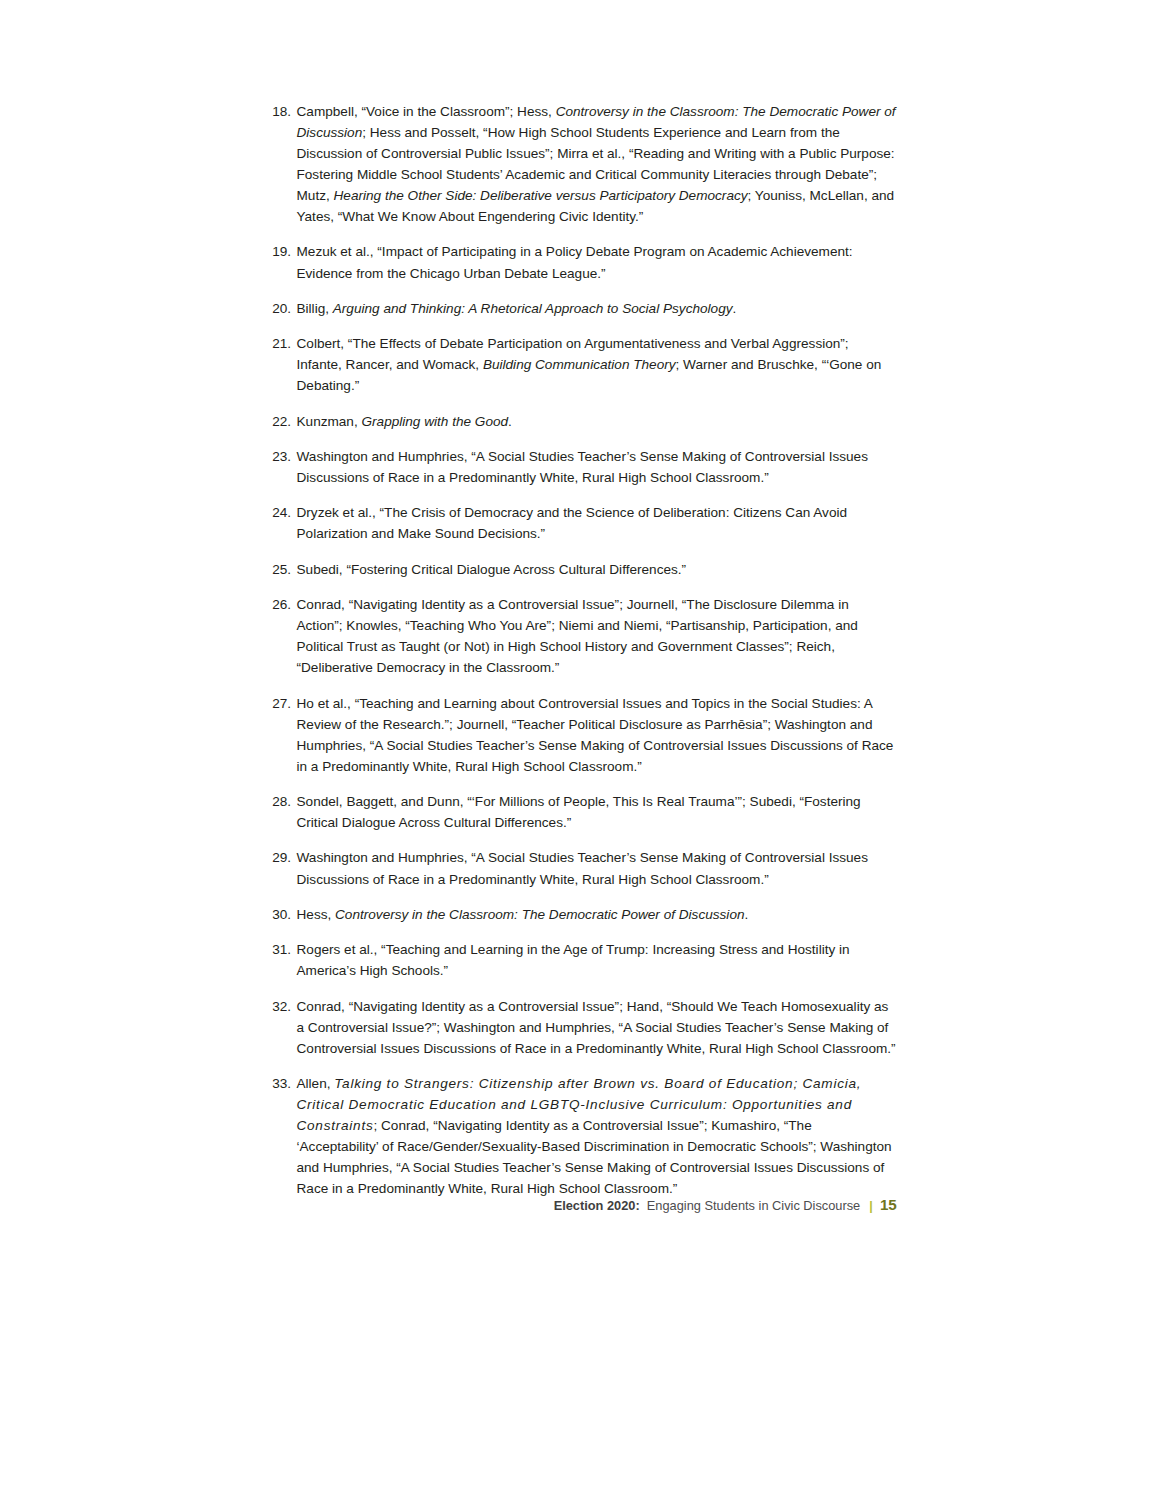18. Campbell, “Voice in the Classroom”; Hess, Controversy in the Classroom: The Democratic Power of Discussion; Hess and Posselt, “How High School Students Experience and Learn from the Discussion of Controversial Public Issues”; Mirra et al., “Reading and Writing with a Public Purpose: Fostering Middle School Students’ Academic and Critical Community Literacies through Debate”; Mutz, Hearing the Other Side: Deliberative versus Participatory Democracy; Youniss, McLellan, and Yates, “What We Know About Engendering Civic Identity.”
19. Mezuk et al., “Impact of Participating in a Policy Debate Program on Academic Achievement: Evidence from the Chicago Urban Debate League.”
20. Billig, Arguing and Thinking: A Rhetorical Approach to Social Psychology.
21. Colbert, “The Effects of Debate Participation on Argumentativeness and Verbal Aggression”; Infante, Rancer, and Womack, Building Communication Theory; Warner and Bruschke, “‘Gone on Debating.”
22. Kunzman, Grappling with the Good.
23. Washington and Humphries, “A Social Studies Teacher’s Sense Making of Controversial Issues Discussions of Race in a Predominantly White, Rural High School Classroom.”
24. Dryzek et al., “The Crisis of Democracy and the Science of Deliberation: Citizens Can Avoid Polarization and Make Sound Decisions.”
25. Subedi, “Fostering Critical Dialogue Across Cultural Differences.”
26. Conrad, “Navigating Identity as a Controversial Issue”; Journell, “The Disclosure Dilemma in Action”; Knowles, “Teaching Who You Are”; Niemi and Niemi, “Partisanship, Participation, and Political Trust as Taught (or Not) in High School History and Government Classes”; Reich, “Deliberative Democracy in the Classroom.”
27. Ho et al., “Teaching and Learning about Controversial Issues and Topics in the Social Studies: A Review of the Research.”; Journell, “Teacher Political Disclosure as Parrhēsia”; Washington and Humphries, “A Social Studies Teacher’s Sense Making of Controversial Issues Discussions of Race in a Predominantly White, Rural High School Classroom.”
28. Sondel, Baggett, and Dunn, “‘For Millions of People, This Is Real Trauma’”; Subedi, “Fostering Critical Dialogue Across Cultural Differences.”
29. Washington and Humphries, “A Social Studies Teacher’s Sense Making of Controversial Issues Discussions of Race in a Predominantly White, Rural High School Classroom.”
30. Hess, Controversy in the Classroom: The Democratic Power of Discussion.
31. Rogers et al., “Teaching and Learning in the Age of Trump: Increasing Stress and Hostility in America’s High Schools.”
32. Conrad, “Navigating Identity as a Controversial Issue”; Hand, “Should We Teach Homosexuality as a Controversial Issue?”; Washington and Humphries, “A Social Studies Teacher’s Sense Making of Controversial Issues Discussions of Race in a Predominantly White, Rural High School Classroom.”
33. Allen, Talking to Strangers: Citizenship after Brown vs. Board of Education; Camicia, Critical Democratic Education and LGBTQ-Inclusive Curriculum: Opportunities and Constraints; Conrad, “Navigating Identity as a Controversial Issue”; Kumashiro, “The ‘Acceptability’ of Race/Gender/Sexuality-Based Discrimination in Democratic Schools”; Washington and Humphries, “A Social Studies Teacher’s Sense Making of Controversial Issues Discussions of Race in a Predominantly White, Rural High School Classroom.”
Election 2020: Engaging Students in Civic Discourse | 15